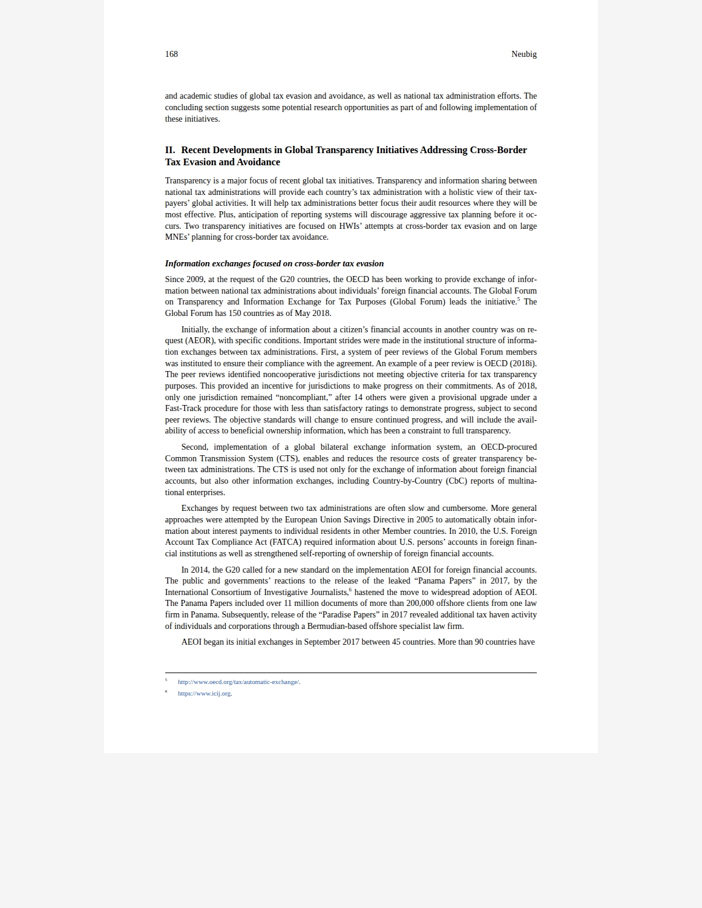168 Neubig
and academic studies of global tax evasion and avoidance, as well as national tax administration efforts. The concluding section suggests some potential research opportunities as part of and following implementation of these initiatives.
II. Recent Developments in Global Transparency Initiatives Addressing Cross-Border Tax Evasion and Avoidance
Transparency is a major focus of recent global tax initiatives. Transparency and information sharing between national tax administrations will provide each country’s tax administration with a holistic view of their taxpayers’ global activities. It will help tax administrations better focus their audit resources where they will be most effective. Plus, anticipation of reporting systems will discourage aggressive tax planning before it occurs. Two transparency initiatives are focused on HWIs’ attempts at cross-border tax evasion and on large MNEs’ planning for cross-border tax avoidance.
Information exchanges focused on cross-border tax evasion
Since 2009, at the request of the G20 countries, the OECD has been working to provide exchange of information between national tax administrations about individuals’ foreign financial accounts. The Global Forum on Transparency and Information Exchange for Tax Purposes (Global Forum) leads the initiative.5 The Global Forum has 150 countries as of May 2018.
Initially, the exchange of information about a citizen’s financial accounts in another country was on request (AEOR), with specific conditions. Important strides were made in the institutional structure of information exchanges between tax administrations. First, a system of peer reviews of the Global Forum members was instituted to ensure their compliance with the agreement. An example of a peer review is OECD (2018i). The peer reviews identified noncooperative jurisdictions not meeting objective criteria for tax transparency purposes. This provided an incentive for jurisdictions to make progress on their commitments. As of 2018, only one jurisdiction remained “noncompliant,” after 14 others were given a provisional upgrade under a Fast-Track procedure for those with less than satisfactory ratings to demonstrate progress, subject to second peer reviews. The objective standards will change to ensure continued progress, and will include the availability of access to beneficial ownership information, which has been a constraint to full transparency.
Second, implementation of a global bilateral exchange information system, an OECD-procured Common Transmission System (CTS), enables and reduces the resource costs of greater transparency between tax administrations. The CTS is used not only for the exchange of information about foreign financial accounts, but also other information exchanges, including Country-by-Country (CbC) reports of multinational enterprises.
Exchanges by request between two tax administrations are often slow and cumbersome. More general approaches were attempted by the European Union Savings Directive in 2005 to automatically obtain information about interest payments to individual residents in other Member countries. In 2010, the U.S. Foreign Account Tax Compliance Act (FATCA) required information about U.S. persons’ accounts in foreign financial institutions as well as strengthened self-reporting of ownership of foreign financial accounts.
In 2014, the G20 called for a new standard on the implementation AEOI for foreign financial accounts. The public and governments’ reactions to the release of the leaked “Panama Papers” in 2017, by the International Consortium of Investigative Journalists,6 hastened the move to widespread adoption of AEOI. The Panama Papers included over 11 million documents of more than 200,000 offshore clients from one law firm in Panama. Subsequently, release of the “Paradise Papers” in 2017 revealed additional tax haven activity of individuals and corporations through a Bermudian-based offshore specialist law firm.
AEOI began its initial exchanges in September 2017 between 45 countries. More than 90 countries have
5 http://www.oecd.org/tax/automatic-exchange/.
6 https://www.icij.org.